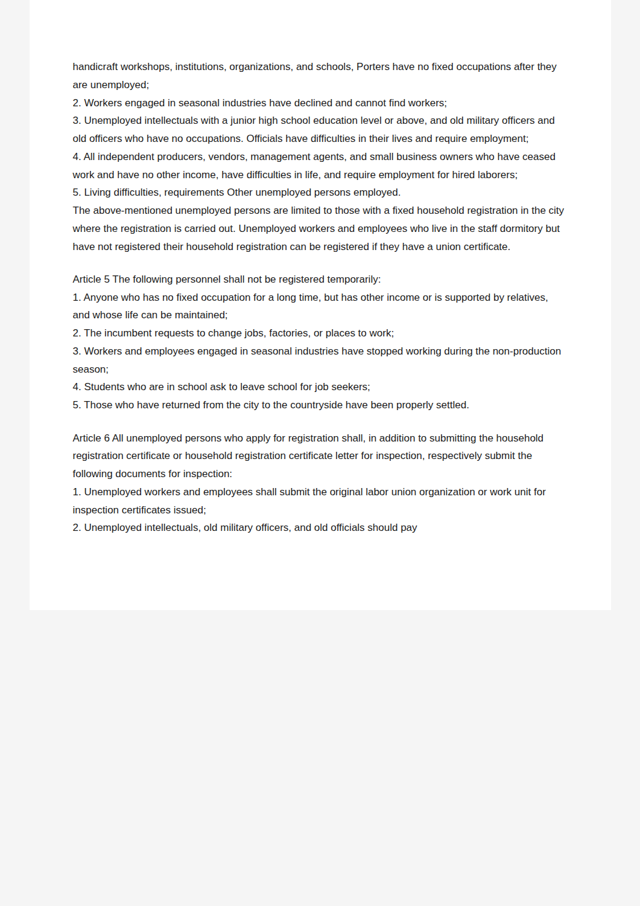handicraft workshops, institutions, organizations, and schools, Porters have no fixed occupations after they are unemployed;
2. Workers engaged in seasonal industries have declined and cannot find workers;
3. Unemployed intellectuals with a junior high school education level or above, and old military officers and old officers who have no occupations. Officials have difficulties in their lives and require employment;
4. All independent producers, vendors, management agents, and small business owners who have ceased work and have no other income, have difficulties in life, and require employment for hired laborers;
5. Living difficulties, requirements Other unemployed persons employed.
The above-mentioned unemployed persons are limited to those with a fixed household registration in the city where the registration is carried out. Unemployed workers and employees who live in the staff dormitory but have not registered their household registration can be registered if they have a union certificate.
Article 5 The following personnel shall not be registered temporarily:
1. Anyone who has no fixed occupation for a long time, but has other income or is supported by relatives, and whose life can be maintained;
2. The incumbent requests to change jobs, factories, or places to work;
3. Workers and employees engaged in seasonal industries have stopped working during the non-production season;
4. Students who are in school ask to leave school for job seekers;
5. Those who have returned from the city to the countryside have been properly settled.
Article 6 All unemployed persons who apply for registration shall, in addition to submitting the household registration certificate or household registration certificate letter for inspection, respectively submit the following documents for inspection:
1. Unemployed workers and employees shall submit the original labor union organization or work unit for inspection certificates issued;
2. Unemployed intellectuals, old military officers, and old officials should pay